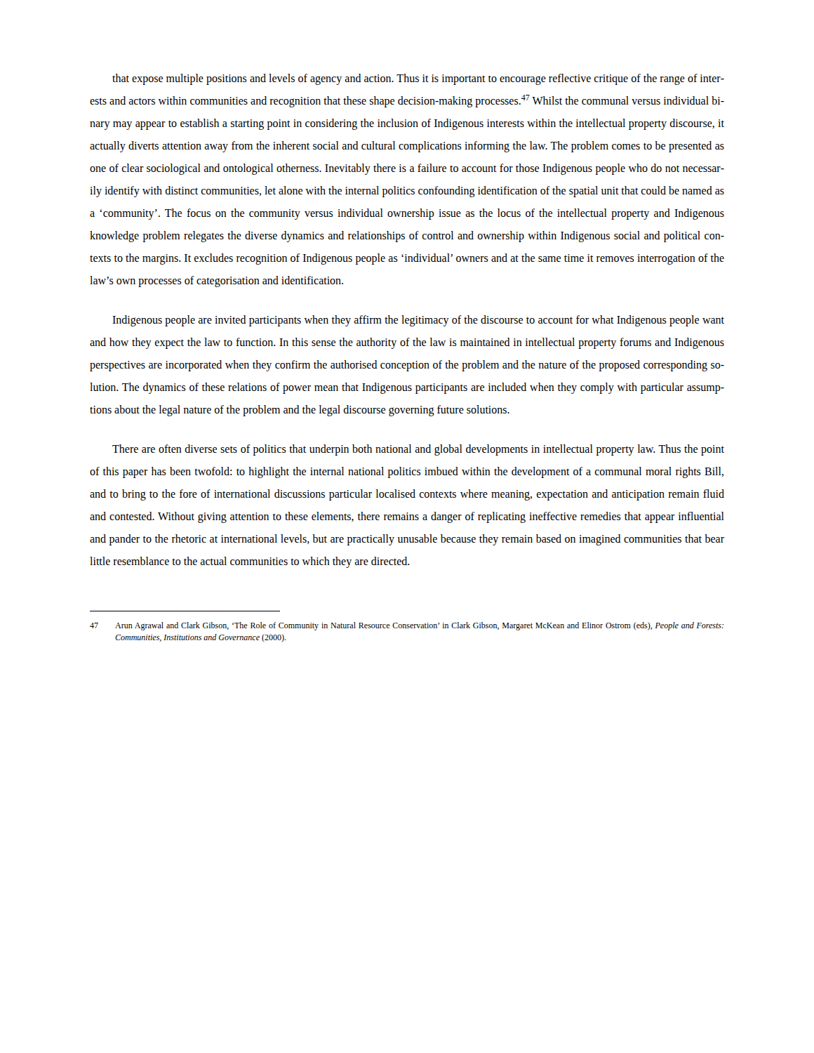that expose multiple positions and levels of agency and action. Thus it is important to encourage reflective critique of the range of interests and actors within communities and recognition that these shape decision-making processes.47 Whilst the communal versus individual binary may appear to establish a starting point in considering the inclusion of Indigenous interests within the intellectual property discourse, it actually diverts attention away from the inherent social and cultural complications informing the law. The problem comes to be presented as one of clear sociological and ontological otherness. Inevitably there is a failure to account for those Indigenous people who do not necessarily identify with distinct communities, let alone with the internal politics confounding identification of the spatial unit that could be named as a ‘community’. The focus on the community versus individual ownership issue as the locus of the intellectual property and Indigenous knowledge problem relegates the diverse dynamics and relationships of control and ownership within Indigenous social and political contexts to the margins. It excludes recognition of Indigenous people as ‘individual’ owners and at the same time it removes interrogation of the law’s own processes of categorisation and identification.
Indigenous people are invited participants when they affirm the legitimacy of the discourse to account for what Indigenous people want and how they expect the law to function. In this sense the authority of the law is maintained in intellectual property forums and Indigenous perspectives are incorporated when they confirm the authorised conception of the problem and the nature of the proposed corresponding solution. The dynamics of these relations of power mean that Indigenous participants are included when they comply with particular assumptions about the legal nature of the problem and the legal discourse governing future solutions.
There are often diverse sets of politics that underpin both national and global developments in intellectual property law. Thus the point of this paper has been twofold: to highlight the internal national politics imbued within the development of a communal moral rights Bill, and to bring to the fore of international discussions particular localised contexts where meaning, expectation and anticipation remain fluid and contested. Without giving attention to these elements, there remains a danger of replicating ineffective remedies that appear influential and pander to the rhetoric at international levels, but are practically unusable because they remain based on imagined communities that bear little resemblance to the actual communities to which they are directed.
47 Arun Agrawal and Clark Gibson, ‘The Role of Community in Natural Resource Conservation’ in Clark Gibson, Margaret McKean and Elinor Ostrom (eds), People and Forests: Communities, Institutions and Governance (2000).